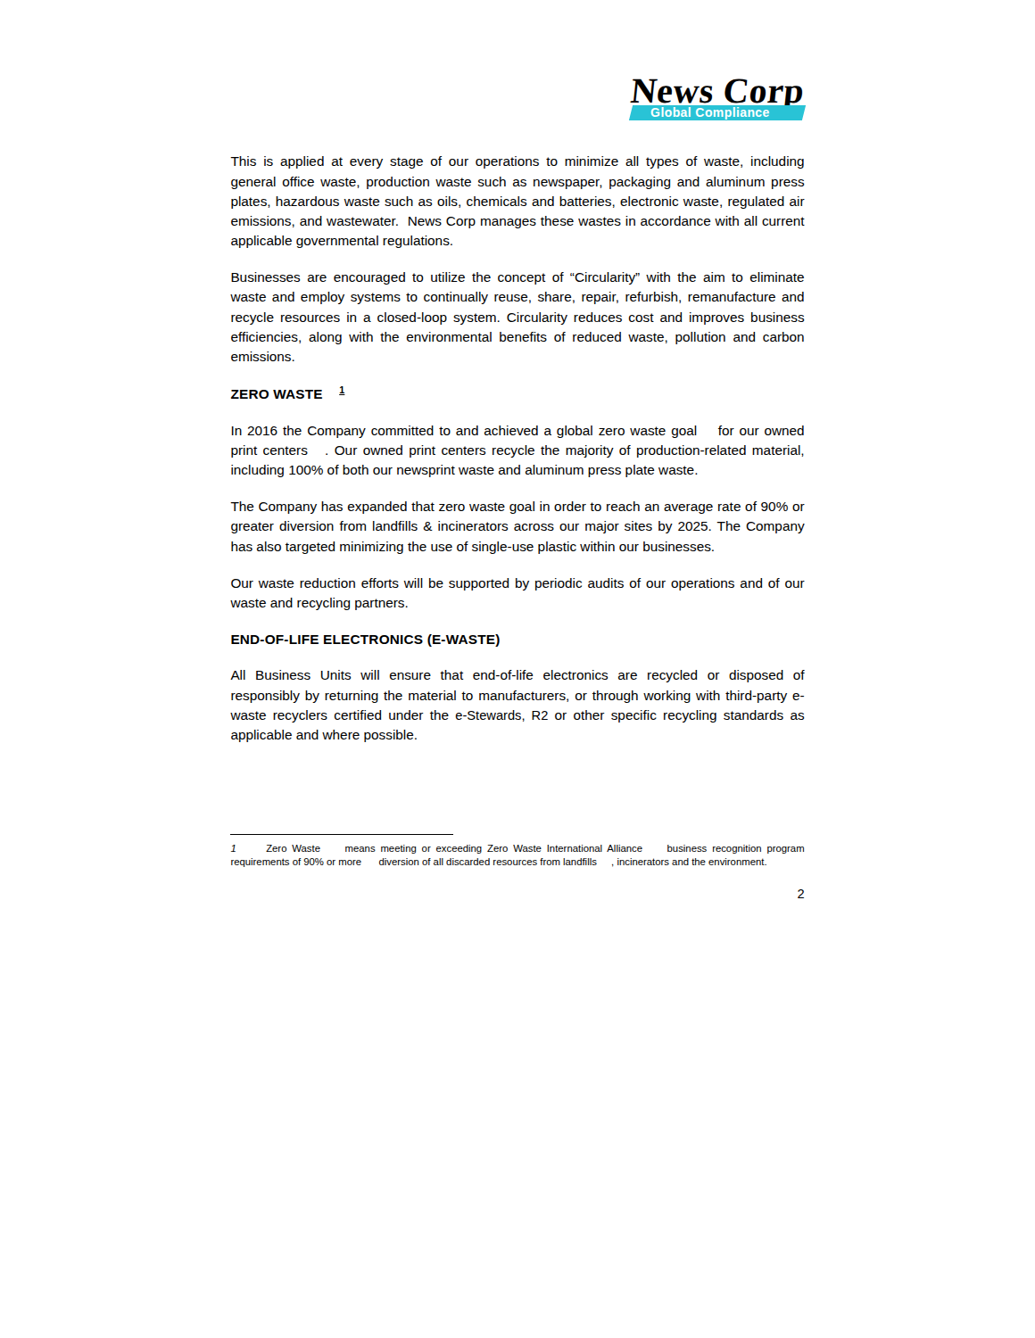News Corp Global Compliance
This is applied at every stage of our operations to minimize all types of waste, including general office waste, production waste such as newspaper, packaging and aluminum press plates, hazardous waste such as oils, chemicals and batteries, electronic waste, regulated air emissions, and wastewater. News Corp manages these wastes in accordance with all current applicable governmental regulations.
Businesses are encouraged to utilize the concept of “Circularity” with the aim to eliminate waste and employ systems to continually reuse, share, repair, refurbish, remanufacture and recycle resources in a closed-loop system. Circularity reduces cost and improves business efficiencies, along with the environmental benefits of reduced waste, pollution and carbon emissions.
Zero Waste 1
In 2016 the Company committed to and achieved a global zero waste goal for our owned print centers . Our owned print centers recycle the majority of production-related material, including 100% of both our newsprint waste and aluminum press plate waste.
The Company has expanded that zero waste goal in order to reach an average rate of 90% or greater diversion from landfills & incinerators across our major sites by 2025. The Company has also targeted minimizing the use of single-use plastic within our businesses.
Our waste reduction efforts will be supported by periodic audits of our operations and of our waste and recycling partners.
End-of-Life Electronics (E-Waste)
All Business Units will ensure that end-of-life electronics are recycled or disposed of responsibly by returning the material to manufacturers, or through working with third-party e-waste recyclers certified under the e-Stewards, R2 or other specific recycling standards as applicable and where possible.
1 Zero Waste means meeting or exceeding Zero Waste International Alliance business recognition program requirements of 90% or more diversion of all discarded resources from landfills , incinerators and the environment.
2